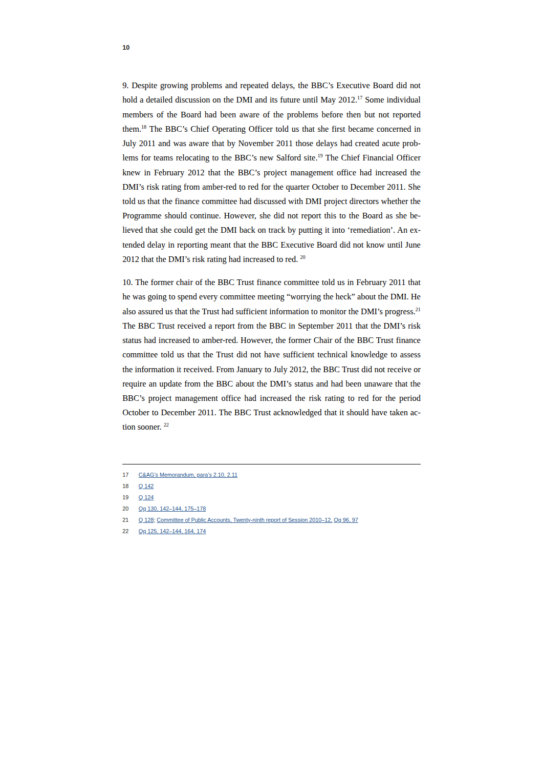10
9. Despite growing problems and repeated delays, the BBC’s Executive Board did not hold a detailed discussion on the DMI and its future until May 2012.17 Some individual members of the Board had been aware of the problems before then but not reported them.18 The BBC’s Chief Operating Officer told us that she first became concerned in July 2011 and was aware that by November 2011 those delays had created acute problems for teams relocating to the BBC’s new Salford site.19 The Chief Financial Officer knew in February 2012 that the BBC’s project management office had increased the DMI’s risk rating from amber-red to red for the quarter October to December 2011. She told us that the finance committee had discussed with DMI project directors whether the Programme should continue. However, she did not report this to the Board as she believed that she could get the DMI back on track by putting it into ‘remediation’. An extended delay in reporting meant that the BBC Executive Board did not know until June 2012 that the DMI’s risk rating had increased to red. 20
10. The former chair of the BBC Trust finance committee told us in February 2011 that he was going to spend every committee meeting “worrying the heck” about the DMI. He also assured us that the Trust had sufficient information to monitor the DMI’s progress.21 The BBC Trust received a report from the BBC in September 2011 that the DMI’s risk status had increased to amber-red. However, the former Chair of the BBC Trust finance committee told us that the Trust did not have sufficient technical knowledge to assess the information it received. From January to July 2012, the BBC Trust did not receive or require an update from the BBC about the DMI’s status and had been unaware that the BBC’s project management office had increased the risk rating to red for the period October to December 2011. The BBC Trust acknowledged that it should have taken action sooner. 22
C&AG’s Memorandum, para’s 2.10, 2.11
Q 142
Q 124
Qq 130, 142–144, 175–178
Q 128; Committee of Public Accounts, Twenty-ninth report of Session 2010–12, Qq 96, 97
Qq 125, 142–144, 164, 174